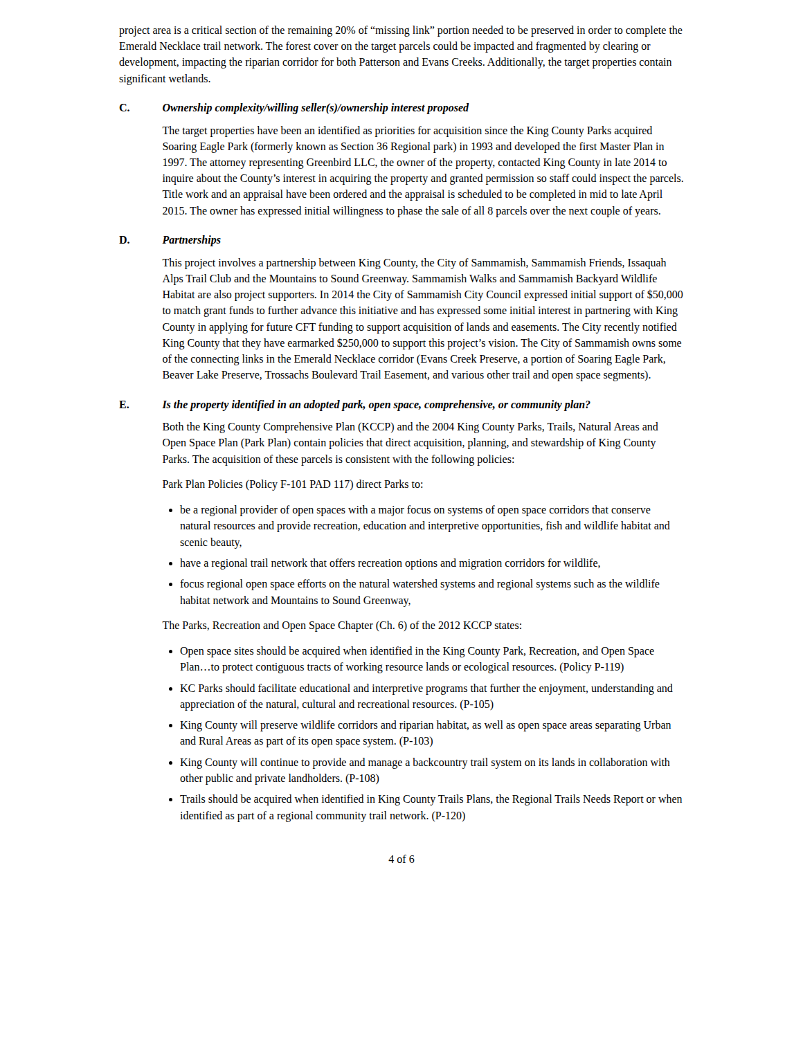project area is a critical section of the remaining 20% of “missing link” portion needed to be preserved in order to complete the Emerald Necklace trail network. The forest cover on the target parcels could be impacted and fragmented by clearing or development, impacting the riparian corridor for both Patterson and Evans Creeks. Additionally, the target properties contain significant wetlands.
C. Ownership complexity/willing seller(s)/ownership interest proposed
The target properties have been an identified as priorities for acquisition since the King County Parks acquired Soaring Eagle Park (formerly known as Section 36 Regional park) in 1993 and developed the first Master Plan in 1997. The attorney representing Greenbird LLC, the owner of the property, contacted King County in late 2014 to inquire about the County’s interest in acquiring the property and granted permission so staff could inspect the parcels. Title work and an appraisal have been ordered and the appraisal is scheduled to be completed in mid to late April 2015. The owner has expressed initial willingness to phase the sale of all 8 parcels over the next couple of years.
D. Partnerships
This project involves a partnership between King County, the City of Sammamish, Sammamish Friends, Issaquah Alps Trail Club and the Mountains to Sound Greenway. Sammamish Walks and Sammamish Backyard Wildlife Habitat are also project supporters. In 2014 the City of Sammamish City Council expressed initial support of $50,000 to match grant funds to further advance this initiative and has expressed some initial interest in partnering with King County in applying for future CFT funding to support acquisition of lands and easements. The City recently notified King County that they have earmarked $250,000 to support this project’s vision. The City of Sammamish owns some of the connecting links in the Emerald Necklace corridor (Evans Creek Preserve, a portion of Soaring Eagle Park, Beaver Lake Preserve, Trossachs Boulevard Trail Easement, and various other trail and open space segments).
E. Is the property identified in an adopted park, open space, comprehensive, or community plan?
Both the King County Comprehensive Plan (KCCP) and the 2004 King County Parks, Trails, Natural Areas and Open Space Plan (Park Plan) contain policies that direct acquisition, planning, and stewardship of King County Parks. The acquisition of these parcels is consistent with the following policies:
Park Plan Policies (Policy F-101 PAD 117) direct Parks to:
be a regional provider of open spaces with a major focus on systems of open space corridors that conserve natural resources and provide recreation, education and interpretive opportunities, fish and wildlife habitat and scenic beauty,
have a regional trail network that offers recreation options and migration corridors for wildlife,
focus regional open space efforts on the natural watershed systems and regional systems such as the wildlife habitat network and Mountains to Sound Greenway,
The Parks, Recreation and Open Space Chapter (Ch. 6) of the 2012 KCCP states:
Open space sites should be acquired when identified in the King County Park, Recreation, and Open Space Plan…to protect contiguous tracts of working resource lands or ecological resources. (Policy P-119)
KC Parks should facilitate educational and interpretive programs that further the enjoyment, understanding and appreciation of the natural, cultural and recreational resources. (P-105)
King County will preserve wildlife corridors and riparian habitat, as well as open space areas separating Urban and Rural Areas as part of its open space system. (P-103)
King County will continue to provide and manage a backcountry trail system on its lands in collaboration with other public and private landholders. (P-108)
Trails should be acquired when identified in King County Trails Plans, the Regional Trails Needs Report or when identified as part of a regional community trail network. (P-120)
4 of 6